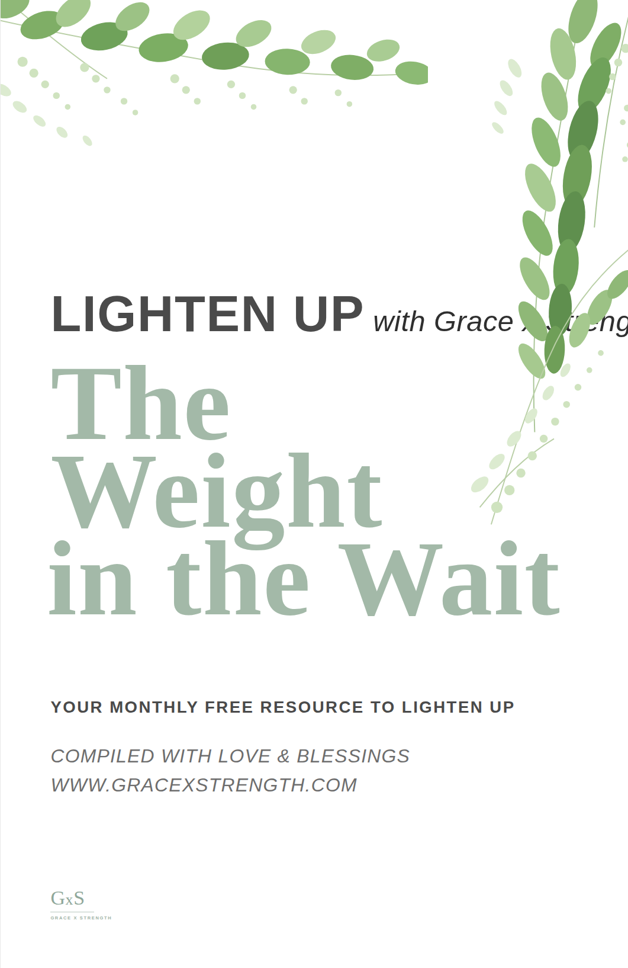Lighten Up with Grace x Strength
The Weight in the Wait
Your monthly free resource to lighten up
Compiled with love & blessings www.gracexstrength.com
Gx S
Grace x Strength